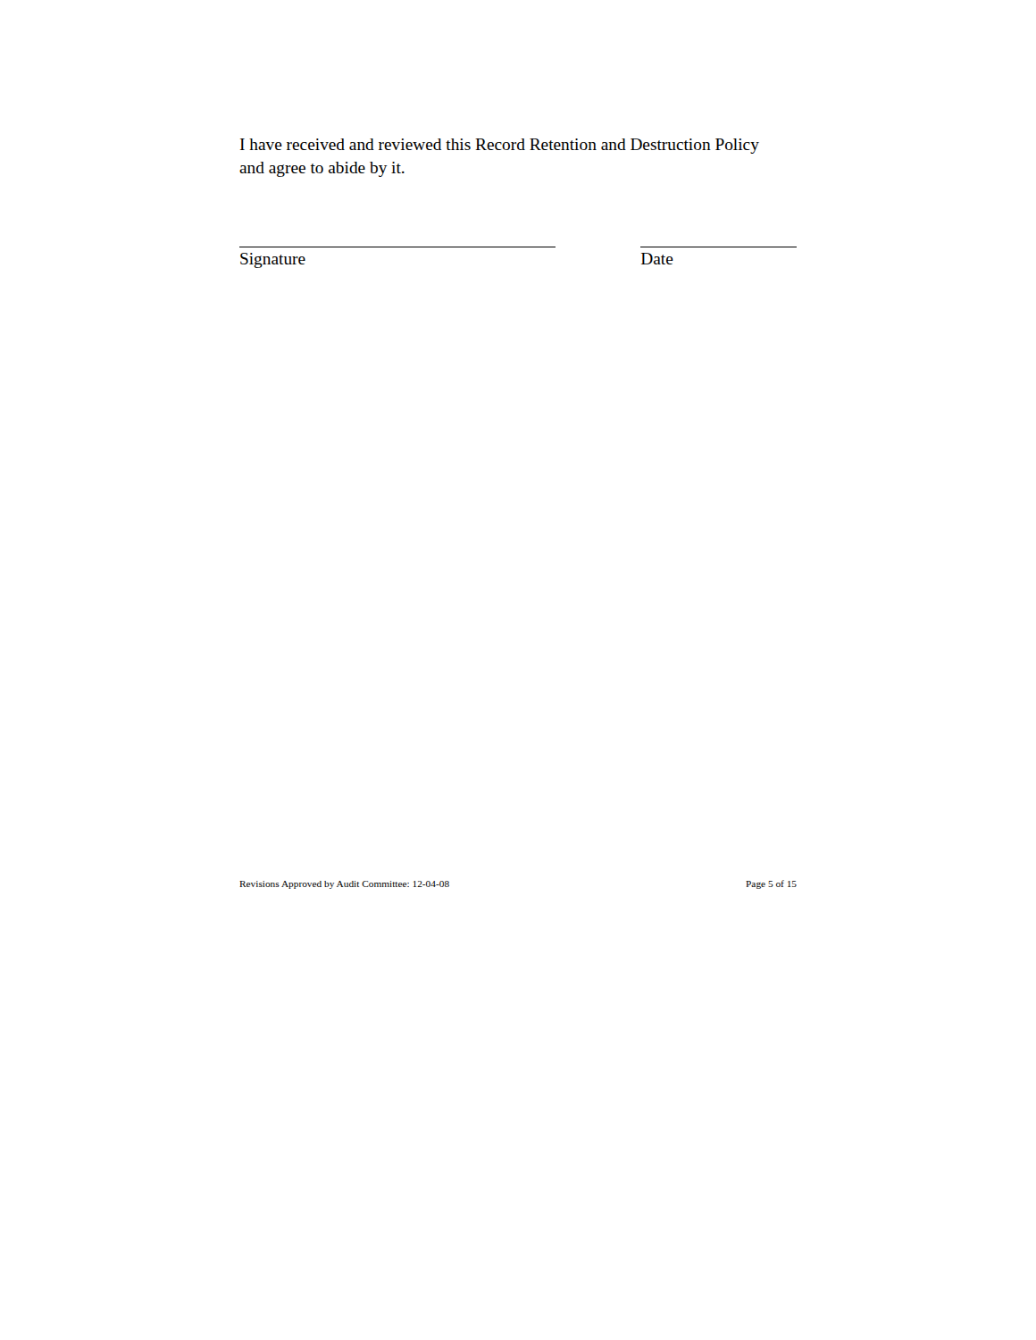I have received and reviewed this Record Retention and Destruction Policy and agree to abide by it.
| Signature | | Date |
| Revisions Approved by Audit Committee: 12-04-08 | Page 5 of 15 |